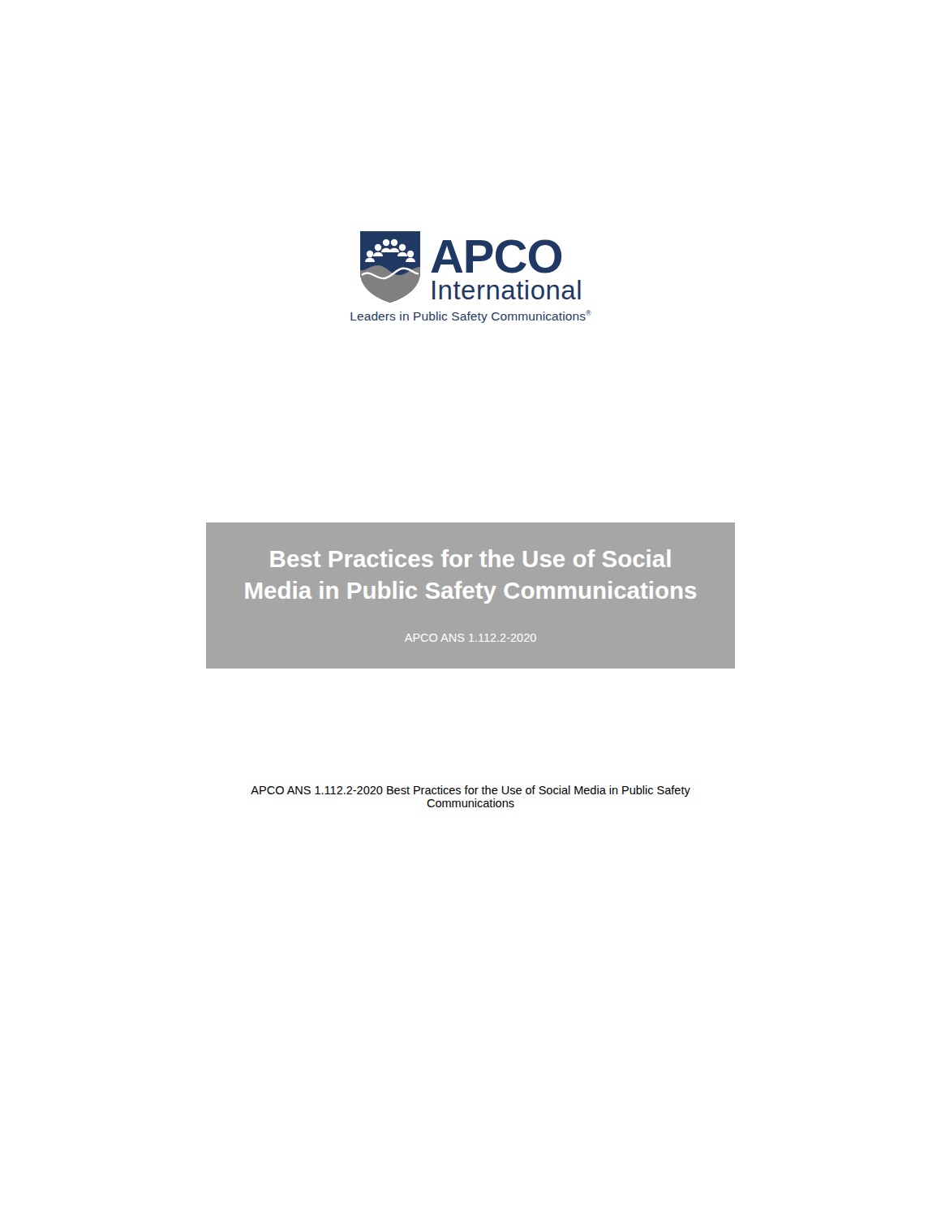APCO International
Leaders in Public Safety Communications®
Best Practices for the Use of Social Media in Public Safety Communications
APCO ANS 1.112.2-2020
APCO ANS 1.112.2-2020 Best Practices for the Use of Social Media in Public Safety Communications